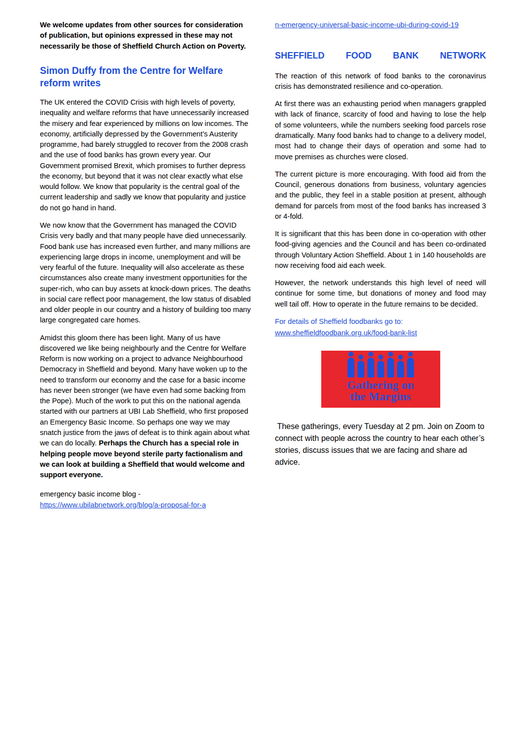We welcome updates from other sources for consideration of publication, but opinions expressed in these may not necessarily be those of Sheffield Church Action on Poverty.
Simon Duffy from the Centre for Welfare reform writes
The UK entered the COVID Crisis with high levels of poverty, inequality and welfare reforms that have unnecessarily increased the misery and fear experienced by millions on low incomes. The economy, artificially depressed by the Government’s Austerity programme, had barely struggled to recover from the 2008 crash and the use of food banks has grown every year. Our Government promised Brexit, which promises to further depress the economy, but beyond that it was not clear exactly what else would follow. We know that popularity is the central goal of the current leadership and sadly we know that popularity and justice do not go hand in hand.
We now know that the Government has managed the COVID Crisis very badly and that many people have died unnecessarily. Food bank use has increased even further, and many millions are experiencing large drops in income, unemployment and will be very fearful of the future. Inequality will also accelerate as these circumstances also create many investment opportunities for the super-rich, who can buy assets at knock-down prices. The deaths in social care reflect poor management, the low status of disabled and older people in our country and a history of building too many large congregated care homes.
Amidst this gloom there has been light. Many of us have discovered we like being neighbourly and the Centre for Welfare Reform is now working on a project to advance Neighbourhood Democracy in Sheffield and beyond. Many have woken up to the need to transform our economy and the case for a basic income has never been stronger (we have even had some backing from the Pope). Much of the work to put this on the national agenda started with our partners at UBI Lab Sheffield, who first proposed an Emergency Basic Income. So perhaps one way we may snatch justice from the jaws of defeat is to think again about what we can do locally. Perhaps the Church has a special role in helping people move beyond sterile party factionalism and we can look at building a Sheffield that would welcome and support everyone.
emergency basic income blog -
https://www.ubilabnetwork.org/blog/a-proposal-for-a
n-emergency-universal-basic-income-ubi-during-covid-19
SHEFFIELD FOOD BANK NETWORK
The reaction of this network of food banks to the coronavirus crisis has demonstrated resilience and co-operation.
At first there was an exhausting period when managers grappled with lack of finance, scarcity of food and having to lose the help of some volunteers, while the numbers seeking food parcels rose dramatically. Many food banks had to change to a delivery model, most had to change their days of operation and some had to move premises as churches were closed.
The current picture is more encouraging. With food aid from the Council, generous donations from business, voluntary agencies and the public, they feel in a stable position at present, although demand for parcels from most of the food banks has increased 3 or 4-fold.
It is significant that this has been done in co-operation with other food-giving agencies and the Council and has been co-ordinated through Voluntary Action Sheffield. About 1 in 140 households are now receiving food aid each week.
However, the network understands this high level of need will continue for some time, but donations of money and food may well tail off. How to operate in the future remains to be decided.
For details of Sheffield foodbanks go to:
www.sheffieldfoodbank.org.uk/food-bank-list
Gathering on
the Margins
These gatherings, every Tuesday at 2 pm. Join on Zoom to connect with people across the country to hear each other’s stories, discuss issues that we are facing and share ad advice.